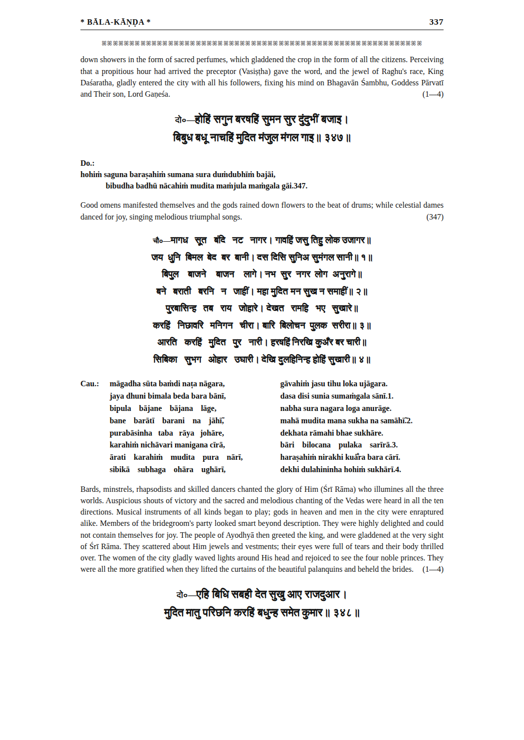* BĀLA-KĀṆḌA * 337
ꕤꕤꕤꕤꕤꕤꕤꕤꕤꕤꕤꕤꕤꕤꕤꕤꕤꕤꕤꕤꕤꕤꕤꕤꕤꕤꕤꕤꕤꕤꕤꕤꕤꕤꕤꕤꕤꕤꕤꕤꕤꕤꕤꕤꕤꕤꕤꕤꕤꕤꕤꕤꕤꕤꕤꕤꕤꕤ
down showers in the form of sacred perfumes, which gladdened the crop in the form of all the citizens. Perceiving that a propitious hour had arrived the preceptor (Vasiṣṭha) gave the word, and the jewel of Raghu's race, King Daśaratha, gladly entered the city with all his followers, fixing his mind on Bhagavān Śambhu, Goddess Pārvatī and Their son, Lord Gaṇeśa. (1—4)
दो०—होहिं सगुन बरषहिं सुमन सुर दुंदुभीं बजाइ।
बिबुध बधू नाचहिं मुदित मंजुल मंगल गाइ॥ ३४७॥
Do.: hohiṁ saguna baraṣahiṁ sumana sura duṁdubhīṁ bajāi,
bibudha badhū nācahiṁ mudita maṁjula maṁgala gāi.347.
Good omens manifested themselves and the gods rained down flowers to the beat of drums; while celestial dames danced for joy, singing melodious triumphal songs. (347)
चौ०—मागध सूत बंदि नट नागर। गावहिं जसु तिहु लोक उजागर॥
जय धुनि बिमल बेद बर बानी। दस दिसि सुनिअ सुमंगल सानी॥ १॥
बिपुल बाजने बाजन लागे। नभ सुर नगर लोग अनुरागे॥
बने बराती बरनि न जाहीं। महा मुदित मन सुख न समाहीं॥ २॥
पुरबासिन्ह तब राय जोहारे। देखत रामहि भए सुखारे॥
करहिं निछावरि मनिगन चीरा। बारि बिलोचन पुलक सरीरा॥ ३॥
आरति करहिं मुदित पुर नारी। हरषहिं निरखि कुअँर बर चारी॥
सिबिका सुभग ओहार उघारी। देखि दुलहिनिन्ह होहिं सुखारी॥ ४॥
| Cau.: | māgadha sūta baṁdi naṭa nāgara, | gāvahiṁ jasu tihu loka ujāgara. |
| | jaya dhuni bimala beda bara bānī, | dasa disi sunia sumaṁgala sānī.1. |
| | bipula bājane bājana lāge, | nabha sura nagara loga anurāge. |
| | bane barātī barani na jāhī̃, | mahā mudita mana sukha na samāhī̃.2. |
| | purabāsinha taba rāya johāre, | dekhata rāmahi bhae sukhāre. |
| | karahiṁ nichāvari manigana cīrā, | bāri bilocana pulaka sarīrā.3. |
| | ārati karahiṁ mudita pura nārī, | haraṣahiṁ nirakhi kuå̐ra bara cārī. |
| | sibikā subhaga ohāra ughārī, | dekhi dulahininha hohiṁ sukhārī.4. |
Bards, minstrels, rhapsodists and skilled dancers chanted the glory of Him (Śrī Rāma) who illumines all the three worlds. Auspicious shouts of victory and the sacred and melodious chanting of the Vedas were heard in all the ten directions. Musical instruments of all kinds began to play; gods in heaven and men in the city were enraptured alike. Members of the bridegroom's party looked smart beyond description. They were highly delighted and could not contain themselves for joy. The people of Ayodhyā then greeted the king, and were gladdened at the very sight of Śrī Rāma. They scattered about Him jewels and vestments; their eyes were full of tears and their body thrilled over. The women of the city gladly waved lights around His head and rejoiced to see the four noble princes. They were all the more gratified when they lifted the curtains of the beautiful palanquins and beheld the brides. (1—4)
दो०—एहि बिधि सबही देत सुखु आए राजदुआर।
मुदित मातु परिछनि करहिं बधुन्ह समेत कुमार॥ ३४८॥